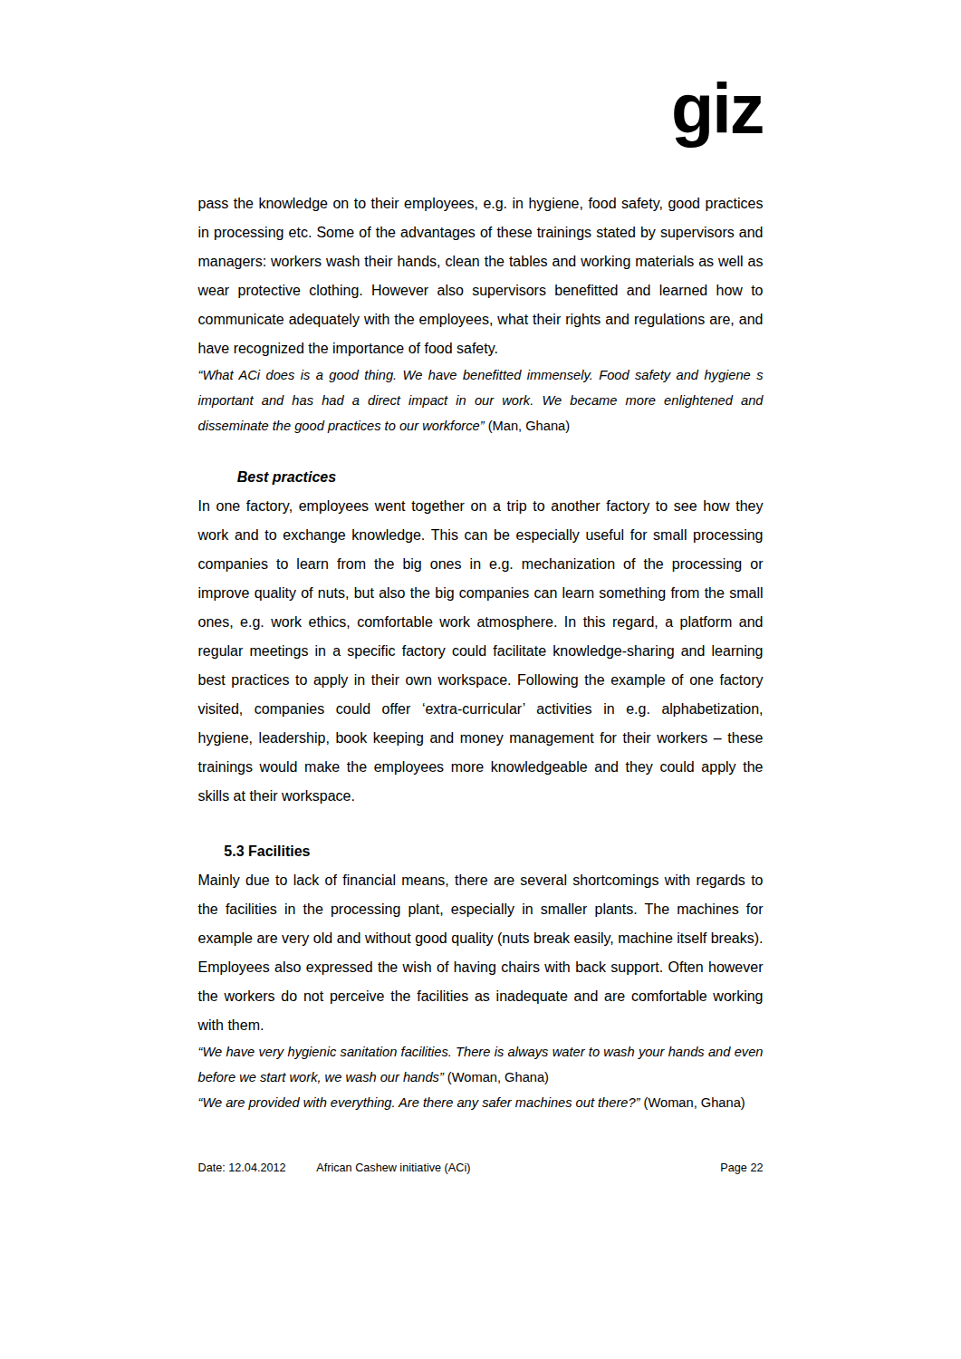giz
pass the knowledge on to their employees, e.g. in hygiene, food safety, good practices in processing etc. Some of the advantages of these trainings stated by supervisors and managers: workers wash their hands, clean the tables and working materials as well as wear protective clothing. However also supervisors benefitted and learned how to communicate adequately with the employees, what their rights and regulations are, and have recognized the importance of food safety.
“What ACi does is a good thing. We have benefitted immensely. Food safety and hygiene s important and has had a direct impact in our work. We became more enlightened and disseminate the good practices to our workforce” (Man, Ghana)
Best practices
In one factory, employees went together on a trip to another factory to see how they work and to exchange knowledge. This can be especially useful for small processing companies to learn from the big ones in e.g. mechanization of the processing or improve quality of nuts, but also the big companies can learn something from the small ones, e.g. work ethics, comfortable work atmosphere. In this regard, a platform and regular meetings in a specific factory could facilitate knowledge-sharing and learning best practices to apply in their own workspace. Following the example of one factory visited, companies could offer ‘extra-curricular’ activities in e.g. alphabetization, hygiene, leadership, book keeping and money management for their workers – these trainings would make the employees more knowledgeable and they could apply the skills at their workspace.
5.3 Facilities
Mainly due to lack of financial means, there are several shortcomings with regards to the facilities in the processing plant, especially in smaller plants. The machines for example are very old and without good quality (nuts break easily, machine itself breaks). Employees also expressed the wish of having chairs with back support. Often however the workers do not perceive the facilities as inadequate and are comfortable working with them.
“We have very hygienic sanitation facilities. There is always water to wash your hands and even before we start work, we wash our hands” (Woman, Ghana)
“We are provided with everything. Are there any safer machines out there?” (Woman, Ghana)
Date: 12.04.2012 African Cashew initiative (ACi)
Page 22